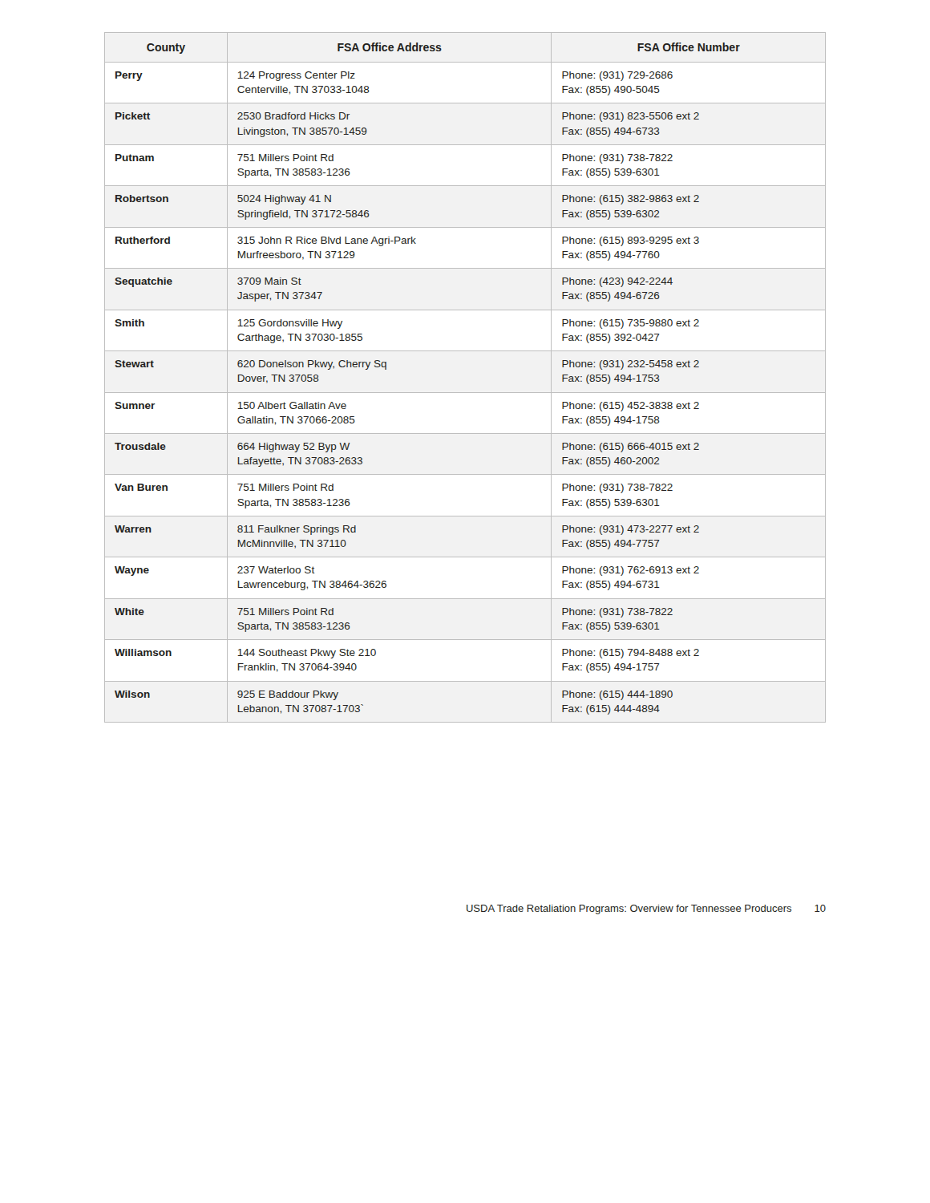| County | FSA Office Address | FSA Office Number |
| --- | --- | --- |
| Perry | 124 Progress Center Plz Centerville, TN 37033-1048 | Phone: (931) 729-2686 Fax: (855) 490-5045 |
| Pickett | 2530 Bradford Hicks Dr Livingston, TN 38570-1459 | Phone: (931) 823-5506 ext 2 Fax: (855) 494-6733 |
| Putnam | 751 Millers Point Rd Sparta, TN 38583-1236 | Phone: (931) 738-7822 Fax: (855) 539-6301 |
| Robertson | 5024 Highway 41 N Springfield, TN 37172-5846 | Phone: (615) 382-9863 ext 2 Fax: (855) 539-6302 |
| Rutherford | 315 John R Rice Blvd Lane Agri-Park Murfreesboro, TN 37129 | Phone: (615) 893-9295 ext 3 Fax: (855) 494-7760 |
| Sequatchie | 3709 Main St Jasper, TN 37347 | Phone: (423) 942-2244 Fax: (855) 494-6726 |
| Smith | 125 Gordonsville Hwy Carthage, TN 37030-1855 | Phone: (615) 735-9880 ext 2 Fax: (855) 392-0427 |
| Stewart | 620 Donelson Pkwy, Cherry Sq Dover, TN 37058 | Phone: (931) 232-5458 ext 2 Fax: (855) 494-1753 |
| Sumner | 150 Albert Gallatin Ave Gallatin, TN 37066-2085 | Phone: (615) 452-3838 ext 2 Fax: (855) 494-1758 |
| Trousdale | 664 Highway 52 Byp W Lafayette, TN 37083-2633 | Phone: (615) 666-4015 ext 2 Fax: (855) 460-2002 |
| Van Buren | 751 Millers Point Rd Sparta, TN 38583-1236 | Phone: (931) 738-7822 Fax: (855) 539-6301 |
| Warren | 811 Faulkner Springs Rd McMinnville, TN 37110 | Phone: (931) 473-2277 ext 2 Fax: (855) 494-7757 |
| Wayne | 237 Waterloo St Lawrenceburg, TN 38464-3626 | Phone: (931) 762-6913 ext 2 Fax: (855) 494-6731 |
| White | 751 Millers Point Rd Sparta, TN 38583-1236 | Phone: (931) 738-7822 Fax: (855) 539-6301 |
| Williamson | 144 Southeast Pkwy Ste 210 Franklin, TN 37064-3940 | Phone: (615) 794-8488 ext 2 Fax: (855) 494-1757 |
| Wilson | 925 E Baddour Pkwy Lebanon, TN 37087-1703` | Phone: (615) 444-1890 Fax: (615) 444-4894 |
USDA Trade Retaliation Programs: Overview for Tennessee Producers10